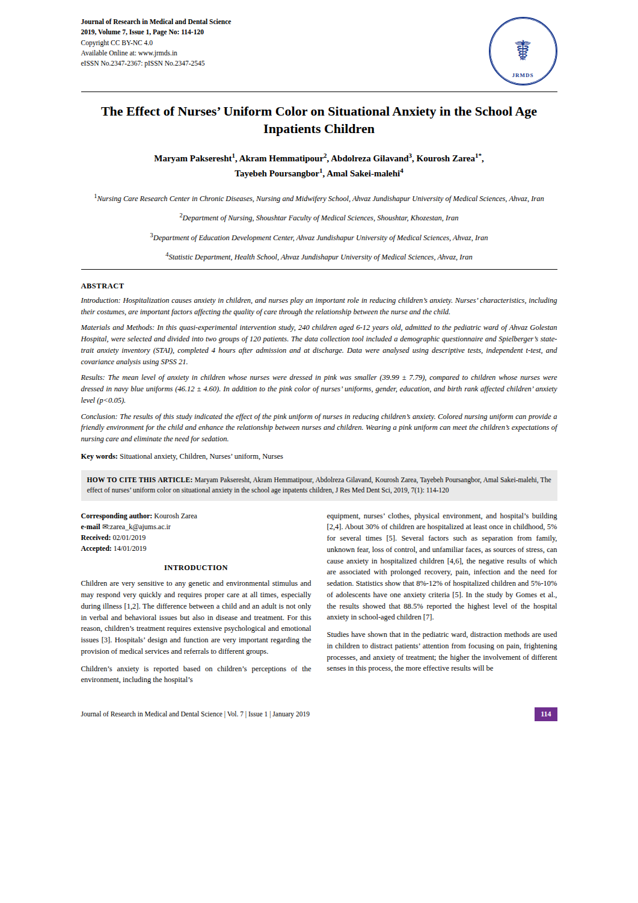Journal of Research in Medical and Dental Science
2019, Volume 7, Issue 1, Page No: 114-120
Copyright CC BY-NC 4.0
Available Online at: www.jrmds.in
eISSN No.2347-2367: pISSN No.2347-2545
☤
JRMDS
The Effect of Nurses’ Uniform Color on Situational Anxiety in the School Age Inpatients Children
Maryam Pakseresht1, Akram Hemmatipour2, Abdolreza Gilavand3, Kourosh Zarea1*,
Tayebeh Poursangbor1, Amal Sakei-malehi4
1Nursing Care Research Center in Chronic Diseases, Nursing and Midwifery School, Ahvaz Jundishapur University of Medical Sciences, Ahvaz, Iran
2Department of Nursing, Shoushtar Faculty of Medical Sciences, Shoushtar, Khozestan, Iran
3Department of Education Development Center, Ahvaz Jundishapur University of Medical Sciences, Ahvaz, Iran
4Statistic Department, Health School, Ahvaz Jundishapur University of Medical Sciences, Ahvaz, Iran
ABSTRACT
Introduction: Hospitalization causes anxiety in children, and nurses play an important role in reducing children’s anxiety. Nurses’ characteristics, including their costumes, are important factors affecting the quality of care through the relationship between the nurse and the child.
Materials and Methods: In this quasi-experimental intervention study, 240 children aged 6-12 years old, admitted to the pediatric ward of Ahvaz Golestan Hospital, were selected and divided into two groups of 120 patients. The data collection tool included a demographic questionnaire and Spielberger’s state-trait anxiety inventory (STAI), completed 4 hours after admission and at discharge. Data were analysed using descriptive tests, independent t-test, and covariance analysis using SPSS 21.
Results: The mean level of anxiety in children whose nurses were dressed in pink was smaller (39.99 ± 7.79), compared to children whose nurses were dressed in navy blue uniforms (46.12 ± 4.60). In addition to the pink color of nurses’ uniforms, gender, education, and birth rank affected children’ anxiety level (p<0.05).
Conclusion: The results of this study indicated the effect of the pink uniform of nurses in reducing children’s anxiety. Colored nursing uniform can provide a friendly environment for the child and enhance the relationship between nurses and children. Wearing a pink uniform can meet the children’s expectations of nursing care and eliminate the need for sedation.
Key words: Situational anxiety, Children, Nurses’ uniform, Nurses
HOW TO CITE THIS ARTICLE: Maryam Pakseresht, Akram Hemmatipour, Abdolreza Gilavand, Kourosh Zarea, Tayebeh Poursangbor, Amal Sakei-malehi, The effect of nurses’ uniform color on situational anxiety in the school age inpatents children, J Res Med Dent Sci, 2019, 7(1): 114-120
Corresponding author: Kourosh Zarea
e-mail ✉:zarea_k@ajums.ac.ir
Received: 02/01/2019
Accepted: 14/01/2019
INTRODUCTION
Children are very sensitive to any genetic and environmental stimulus and may respond very quickly and requires proper care at all times, especially during illness [1,2]. The difference between a child and an adult is not only in verbal and behavioral issues but also in disease and treatment. For this reason, children’s treatment requires extensive psychological and emotional issues [3]. Hospitals’ design and function are very important regarding the provision of medical services and referrals to different groups.
Children’s anxiety is reported based on children’s perceptions of the environment, including the hospital’s
equipment, nurses’ clothes, physical environment, and hospital’s building [2,4]. About 30% of children are hospitalized at least once in childhood, 5% for several times [5]. Several factors such as separation from family, unknown fear, loss of control, and unfamiliar faces, as sources of stress, can cause anxiety in hospitalized children [4,6], the negative results of which are associated with prolonged recovery, pain, infection and the need for sedation. Statistics show that 8%-12% of hospitalized children and 5%-10% of adolescents have one anxiety criteria [5]. In the study by Gomes et al., the results showed that 88.5% reported the highest level of the hospital anxiety in school-aged children [7].
Studies have shown that in the pediatric ward, distraction methods are used in children to distract patients’ attention from focusing on pain, frightening processes, and anxiety of treatment; the higher the involvement of different senses in this process, the more effective results will be
Journal of Research in Medical and Dental Science | Vol. 7 | Issue 1 | January 2019
114